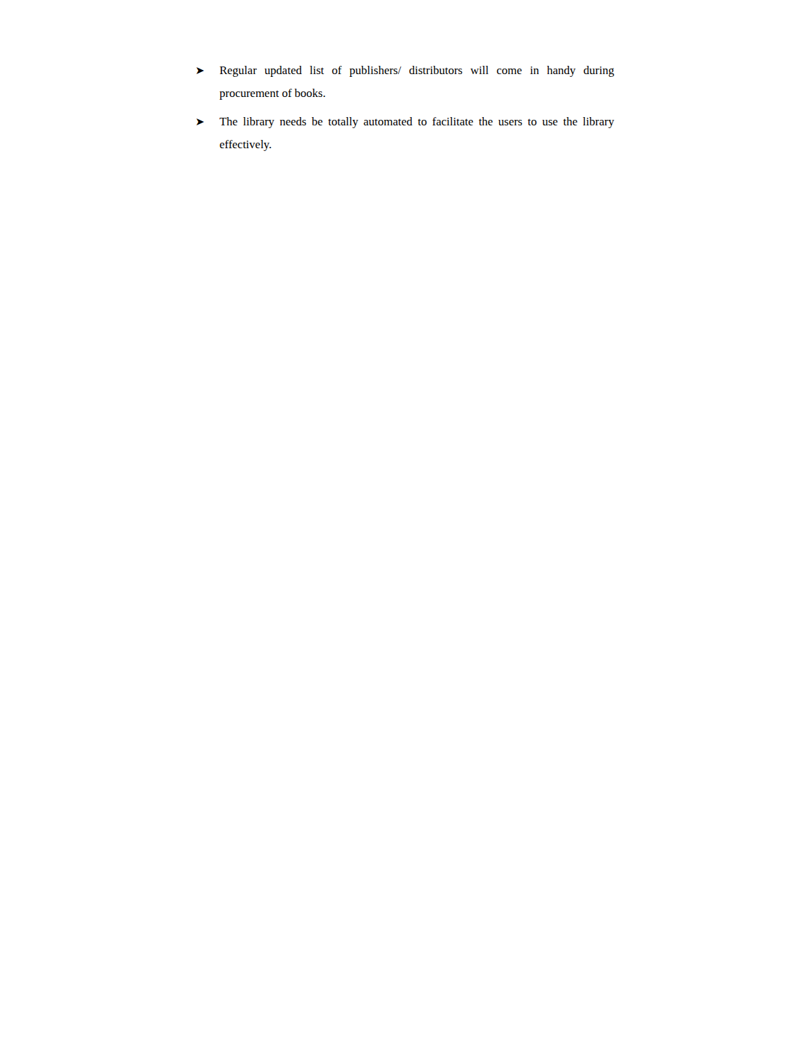Regular updated list of publishers/ distributors will come in handy during procurement of books.
The library needs be totally automated to facilitate the users to use the library effectively.